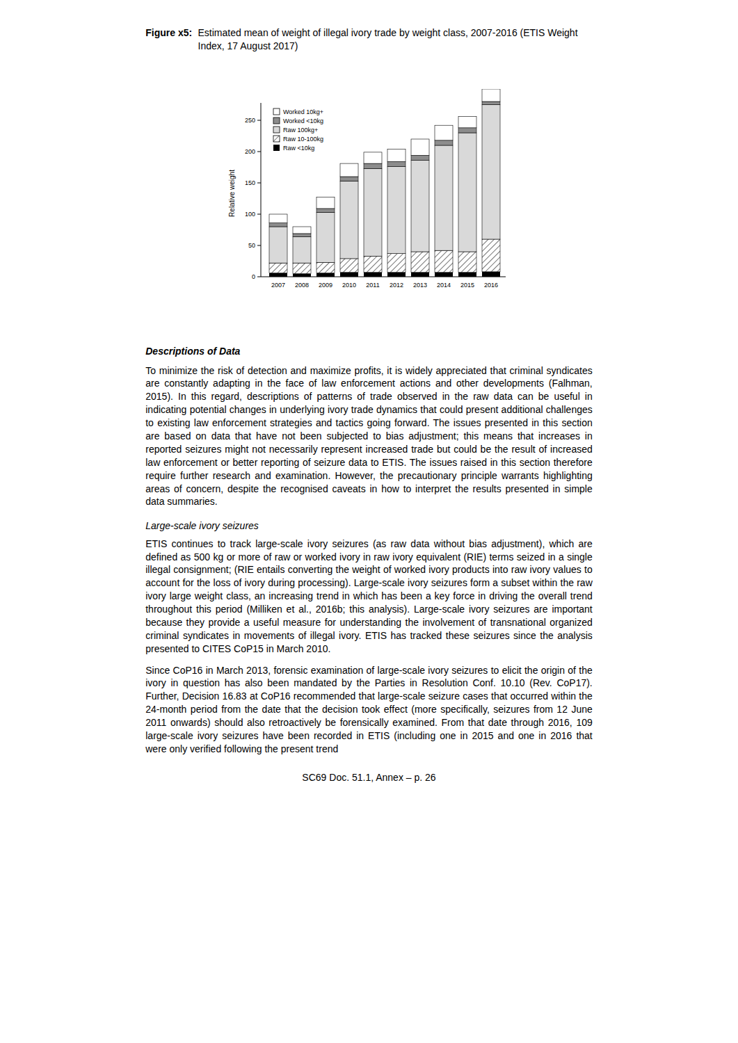Figure x5: Estimated mean of weight of illegal ivory trade by weight class, 2007-2016 (ETIS Weight Index, 17 August 2017)
0 0 50 100 150 200 250 Relative weight 2007: raw<10=6, raw10-100=16, raw100+=58, worked<10=6, worked10+=14 total=100 2007 2008 2009 2010 2011 2012 2013 2014 2015 2016 Worked 10kg+ Worked <10kg Raw 100kg+ Raw 10-100kg Raw <10kg
Descriptions of Data
To minimize the risk of detection and maximize profits, it is widely appreciated that criminal syndicates are constantly adapting in the face of law enforcement actions and other developments (Falhman, 2015). In this regard, descriptions of patterns of trade observed in the raw data can be useful in indicating potential changes in underlying ivory trade dynamics that could present additional challenges to existing law enforcement strategies and tactics going forward. The issues presented in this section are based on data that have not been subjected to bias adjustment; this means that increases in reported seizures might not necessarily represent increased trade but could be the result of increased law enforcement or better reporting of seizure data to ETIS. The issues raised in this section therefore require further research and examination. However, the precautionary principle warrants highlighting areas of concern, despite the recognised caveats in how to interpret the results presented in simple data summaries.
Large-scale ivory seizures
ETIS continues to track large-scale ivory seizures (as raw data without bias adjustment), which are defined as 500 kg or more of raw or worked ivory in raw ivory equivalent (RIE) terms seized in a single illegal consignment; (RIE entails converting the weight of worked ivory products into raw ivory values to account for the loss of ivory during processing). Large-scale ivory seizures form a subset within the raw ivory large weight class, an increasing trend in which has been a key force in driving the overall trend throughout this period (Milliken et al., 2016b; this analysis). Large-scale ivory seizures are important because they provide a useful measure for understanding the involvement of transnational organized criminal syndicates in movements of illegal ivory. ETIS has tracked these seizures since the analysis presented to CITES CoP15 in March 2010.
Since CoP16 in March 2013, forensic examination of large-scale ivory seizures to elicit the origin of the ivory in question has also been mandated by the Parties in Resolution Conf. 10.10 (Rev. CoP17). Further, Decision 16.83 at CoP16 recommended that large-scale seizure cases that occurred within the 24-month period from the date that the decision took effect (more specifically, seizures from 12 June 2011 onwards) should also retroactively be forensically examined. From that date through 2016, 109 large-scale ivory seizures have been recorded in ETIS (including one in 2015 and one in 2016 that were only verified following the present trend
SC69 Doc. 51.1, Annex – p. 26